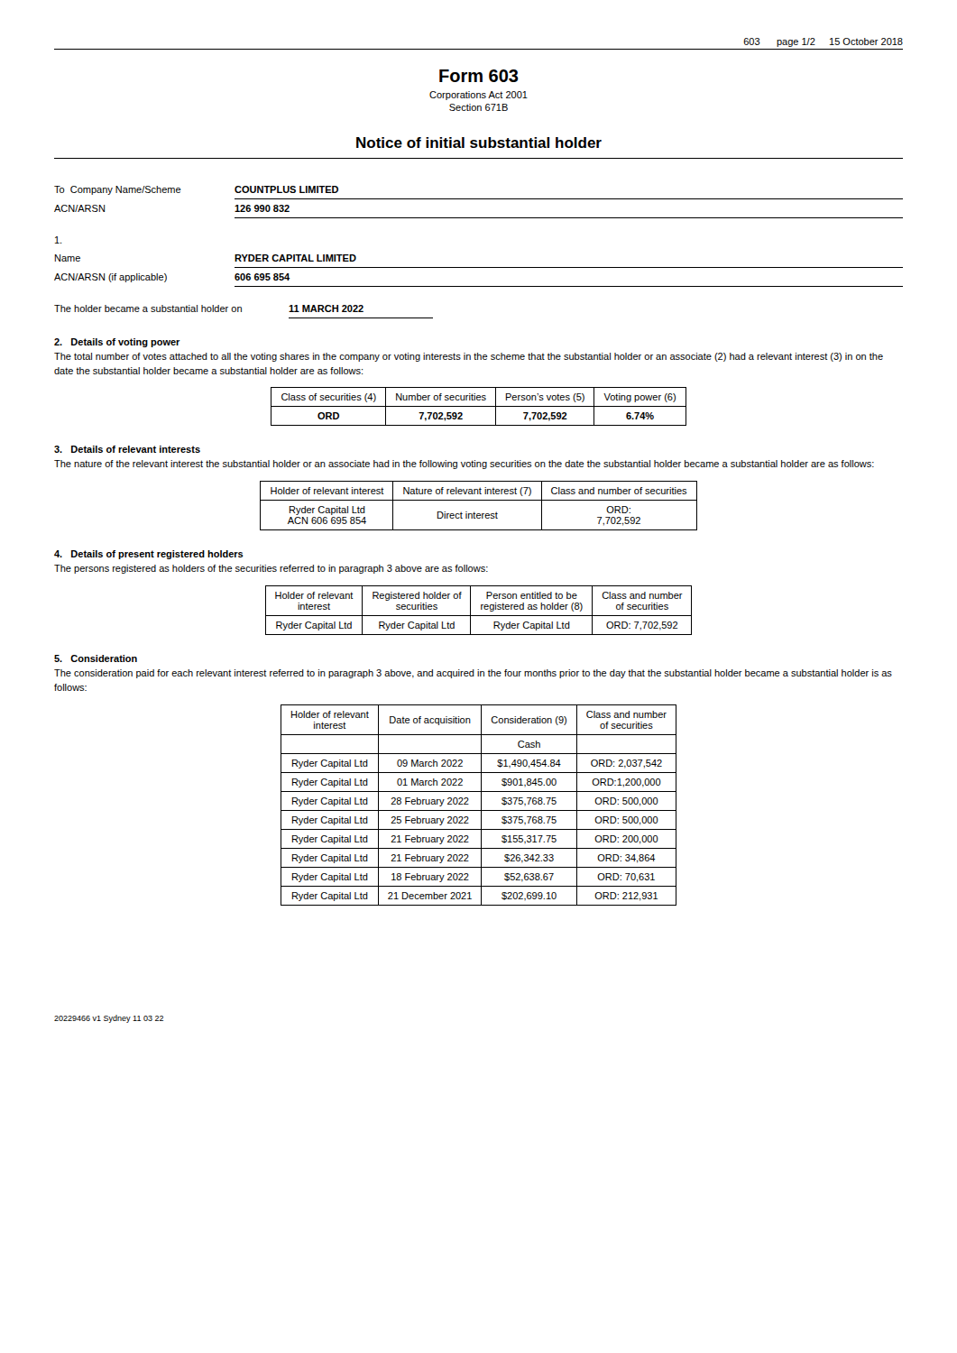603 page 1/2 15 October 2018
Form 603
Corporations Act 2001
Section 671B
Notice of initial substantial holder
| To Company Name/Scheme | COUNTPLUS LIMITED |
| ACN/ARSN | 126 990 832 |
| 1. | |
| Name | RYDER CAPITAL LIMITED |
| ACN/ARSN (if applicable) | 606 695 854 |
| The holder became a substantial holder on | 11 MARCH 2022 | |
2. Details of voting power
The total number of votes attached to all the voting shares in the company or voting interests in the scheme that the substantial holder or an associate (2) had a relevant interest (3) in on the date the substantial holder became a substantial holder are as follows:
| Class of securities (4) | Number of securities | Person’s votes (5) | Voting power (6) |
| --- | --- | --- | --- |
| ORD | 7,702,592 | 7,702,592 | 6.74% |
3. Details of relevant interests
The nature of the relevant interest the substantial holder or an associate had in the following voting securities on the date the substantial holder became a substantial holder are as follows:
| Holder of relevant interest | Nature of relevant interest (7) | Class and number of securities |
| --- | --- | --- |
| Ryder Capital Ltd ACN 606 695 854 | Direct interest | ORD: 7,702,592 |
4. Details of present registered holders
The persons registered as holders of the securities referred to in paragraph 3 above are as follows:
| Holder of relevant interest | Registered holder of securities | Person entitled to be registered as holder (8) | Class and number of securities |
| --- | --- | --- | --- |
| Ryder Capital Ltd | Ryder Capital Ltd | Ryder Capital Ltd | ORD: 7,702,592 |
5. Consideration
The consideration paid for each relevant interest referred to in paragraph 3 above, and acquired in the four months prior to the day that the substantial holder became a substantial holder is as follows:
| Holder of relevant interest | Date of acquisition | Consideration (9) | Class and number of securities |
| --- | --- | --- | --- |
| | | Cash | |
| Ryder Capital Ltd | 09 March 2022 | $1,490,454.84 | ORD: 2,037,542 |
| Ryder Capital Ltd | 01 March 2022 | $901,845.00 | ORD:1,200,000 |
| Ryder Capital Ltd | 28 February 2022 | $375,768.75 | ORD: 500,000 |
| Ryder Capital Ltd | 25 February 2022 | $375,768.75 | ORD: 500,000 |
| Ryder Capital Ltd | 21 February 2022 | $155,317.75 | ORD: 200,000 |
| Ryder Capital Ltd | 21 February 2022 | $26,342.33 | ORD: 34,864 |
| Ryder Capital Ltd | 18 February 2022 | $52,638.67 | ORD: 70,631 |
| Ryder Capital Ltd | 21 December 2021 | $202,699.10 | ORD: 212,931 |
20229466 v1 Sydney 11 03 22